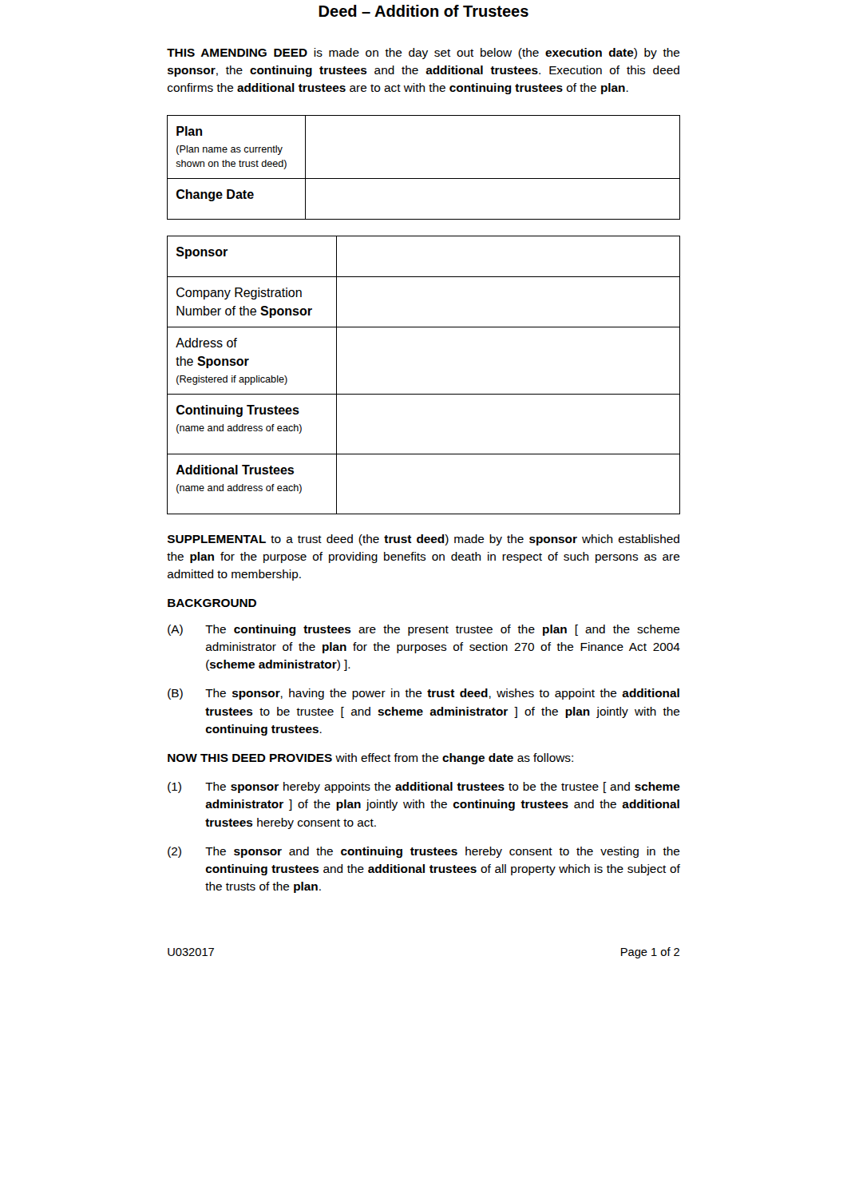Deed – Addition of Trustees
THIS AMENDING DEED is made on the day set out below (the execution date) by the sponsor, the continuing trustees and the additional trustees. Execution of this deed confirms the additional trustees are to act with the continuing trustees of the plan.
| Plan (Plan name as currently shown on the trust deed) | |
| Change Date | |
| Sponsor | |
| Company Registration Number of the Sponsor | |
| Address of the Sponsor (Registered if applicable) | |
| Continuing Trustees (name and address of each) | |
| Additional Trustees (name and address of each) | |
SUPPLEMENTAL to a trust deed (the trust deed) made by the sponsor which established the plan for the purpose of providing benefits on death in respect of such persons as are admitted to membership.
BACKGROUND
(A) The continuing trustees are the present trustee of the plan [ and the scheme administrator of the plan for the purposes of section 270 of the Finance Act 2004 (scheme administrator) ].
(B) The sponsor, having the power in the trust deed, wishes to appoint the additional trustees to be trustee [ and scheme administrator ] of the plan jointly with the continuing trustees.
NOW THIS DEED PROVIDES with effect from the change date as follows:
(1) The sponsor hereby appoints the additional trustees to be the trustee [ and scheme administrator ] of the plan jointly with the continuing trustees and the additional trustees hereby consent to act.
(2) The sponsor and the continuing trustees hereby consent to the vesting in the continuing trustees and the additional trustees of all property which is the subject of the trusts of the plan.
U032017 Page 1 of 2